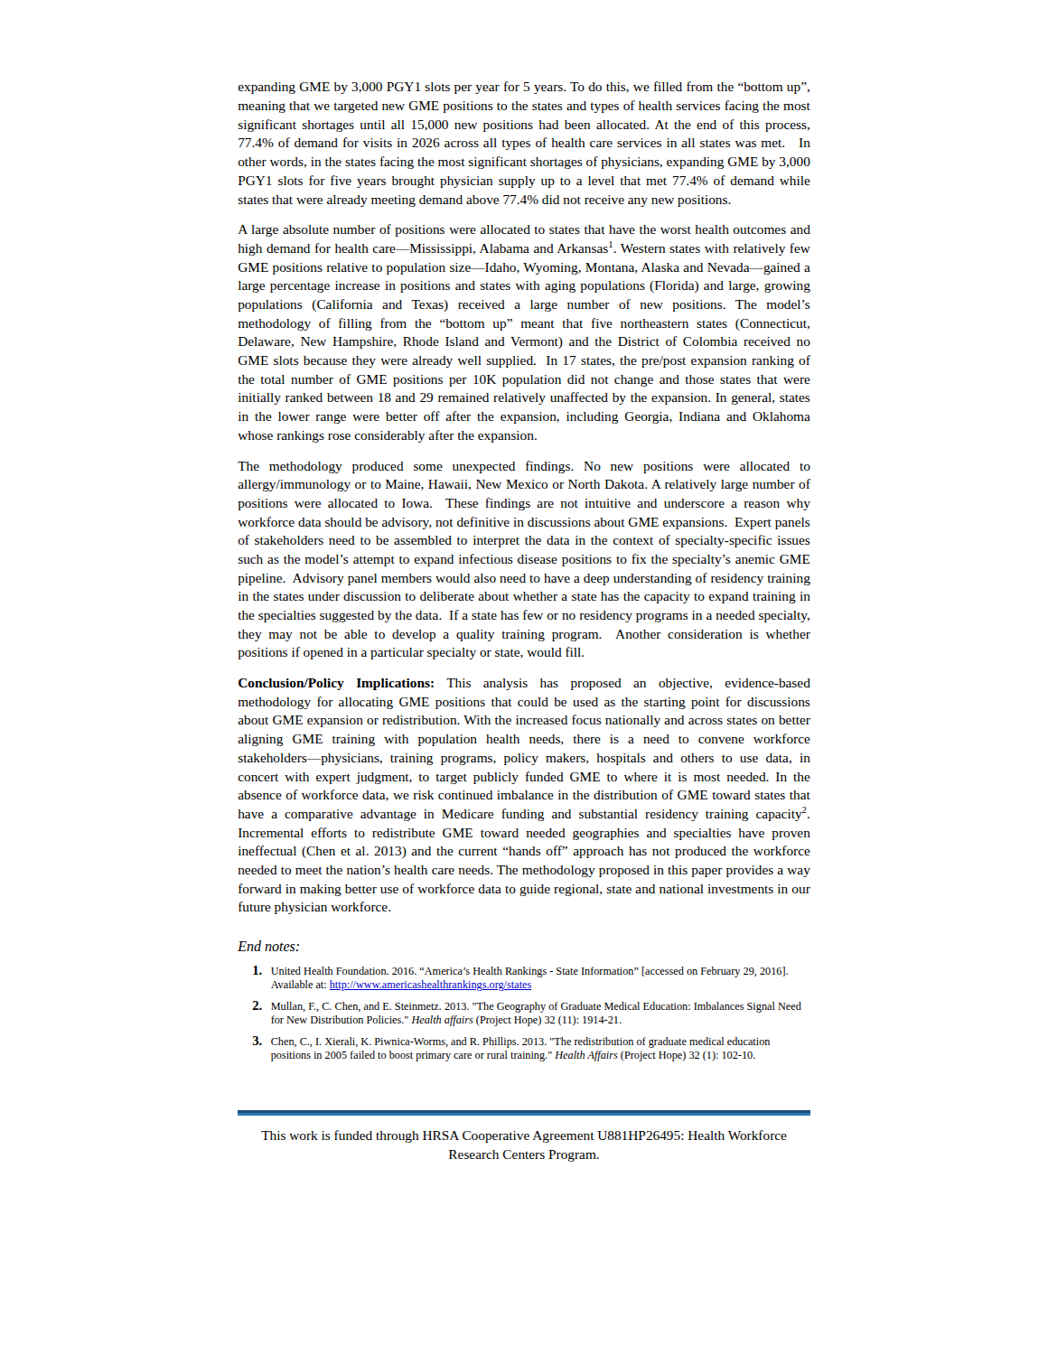expanding GME by 3,000 PGY1 slots per year for 5 years. To do this, we filled from the “bottom up”, meaning that we targeted new GME positions to the states and types of health services facing the most significant shortages until all 15,000 new positions had been allocated. At the end of this process, 77.4% of demand for visits in 2026 across all types of health care services in all states was met. In other words, in the states facing the most significant shortages of physicians, expanding GME by 3,000 PGY1 slots for five years brought physician supply up to a level that met 77.4% of demand while states that were already meeting demand above 77.4% did not receive any new positions.
A large absolute number of positions were allocated to states that have the worst health outcomes and high demand for health care—Mississippi, Alabama and Arkansas1. Western states with relatively few GME positions relative to population size—Idaho, Wyoming, Montana, Alaska and Nevada—gained a large percentage increase in positions and states with aging populations (Florida) and large, growing populations (California and Texas) received a large number of new positions. The model’s methodology of filling from the “bottom up” meant that five northeastern states (Connecticut, Delaware, New Hampshire, Rhode Island and Vermont) and the District of Colombia received no GME slots because they were already well supplied. In 17 states, the pre/post expansion ranking of the total number of GME positions per 10K population did not change and those states that were initially ranked between 18 and 29 remained relatively unaffected by the expansion. In general, states in the lower range were better off after the expansion, including Georgia, Indiana and Oklahoma whose rankings rose considerably after the expansion.
The methodology produced some unexpected findings. No new positions were allocated to allergy/immunology or to Maine, Hawaii, New Mexico or North Dakota. A relatively large number of positions were allocated to Iowa. These findings are not intuitive and underscore a reason why workforce data should be advisory, not definitive in discussions about GME expansions. Expert panels of stakeholders need to be assembled to interpret the data in the context of specialty-specific issues such as the model’s attempt to expand infectious disease positions to fix the specialty’s anemic GME pipeline. Advisory panel members would also need to have a deep understanding of residency training in the states under discussion to deliberate about whether a state has the capacity to expand training in the specialties suggested by the data. If a state has few or no residency programs in a needed specialty, they may not be able to develop a quality training program. Another consideration is whether positions if opened in a particular specialty or state, would fill.
Conclusion/Policy Implications: This analysis has proposed an objective, evidence-based methodology for allocating GME positions that could be used as the starting point for discussions about GME expansion or redistribution. With the increased focus nationally and across states on better aligning GME training with population health needs, there is a need to convene workforce stakeholders—physicians, training programs, policy makers, hospitals and others to use data, in concert with expert judgment, to target publicly funded GME to where it is most needed. In the absence of workforce data, we risk continued imbalance in the distribution of GME toward states that have a comparative advantage in Medicare funding and substantial residency training capacity2. Incremental efforts to redistribute GME toward needed geographies and specialties have proven ineffectual (Chen et al. 2013) and the current “hands off” approach has not produced the workforce needed to meet the nation’s health care needs. The methodology proposed in this paper provides a way forward in making better use of workforce data to guide regional, state and national investments in our future physician workforce.
End notes:
United Health Foundation. 2016. “America’s Health Rankings - State Information” [accessed on February 29, 2016]. Available at: http://www.americashealthrankings.org/states
Mullan, F., C. Chen, and E. Steinmetz. 2013. "The Geography of Graduate Medical Education: Imbalances Signal Need for New Distribution Policies." Health affairs (Project Hope) 32 (11): 1914-21.
Chen, C., I. Xierali, K. Piwnica-Worms, and R. Phillips. 2013. "The redistribution of graduate medical education positions in 2005 failed to boost primary care or rural training." Health Affairs (Project Hope) 32 (1): 102-10.
This work is funded through HRSA Cooperative Agreement U881HP26495: Health Workforce Research Centers Program.